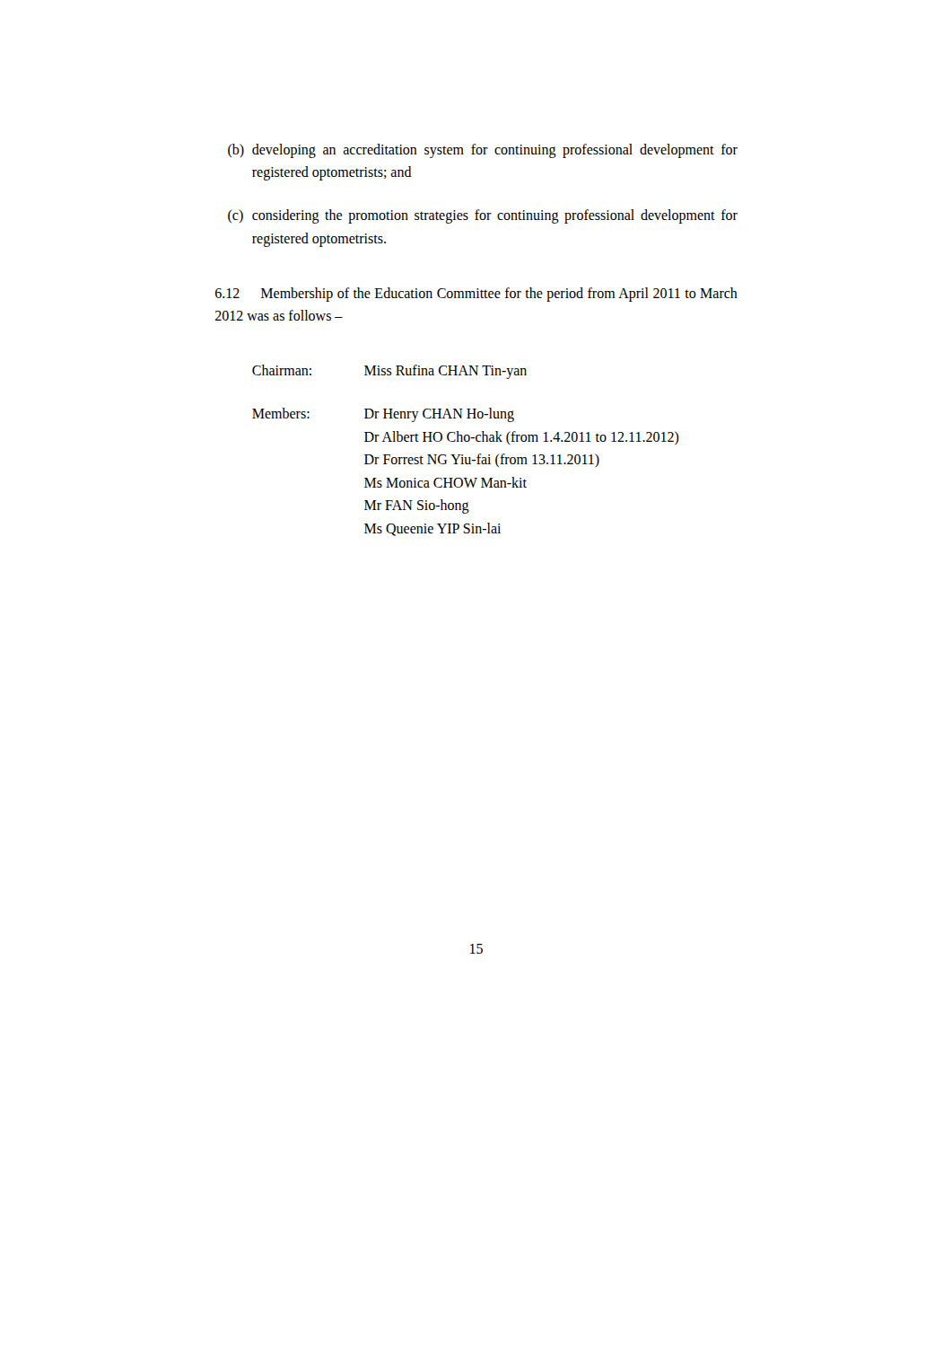(b)
developing an accreditation system for continuing professional development for registered optometrists; and
(c)
considering the promotion strategies for continuing professional development for registered optometrists.
6.12 Membership of the Education Committee for the period from April 2011 to March 2012 was as follows –
| Chairman: | Miss Rufina CHAN Tin-yan |
| Members: | Dr Henry CHAN Ho-lung Dr Albert HO Cho-chak (from 1.4.2011 to 12.11.2012) Dr Forrest NG Yiu-fai (from 13.11.2011) Ms Monica CHOW Man-kit Mr FAN Sio-hong Ms Queenie YIP Sin-lai |
15